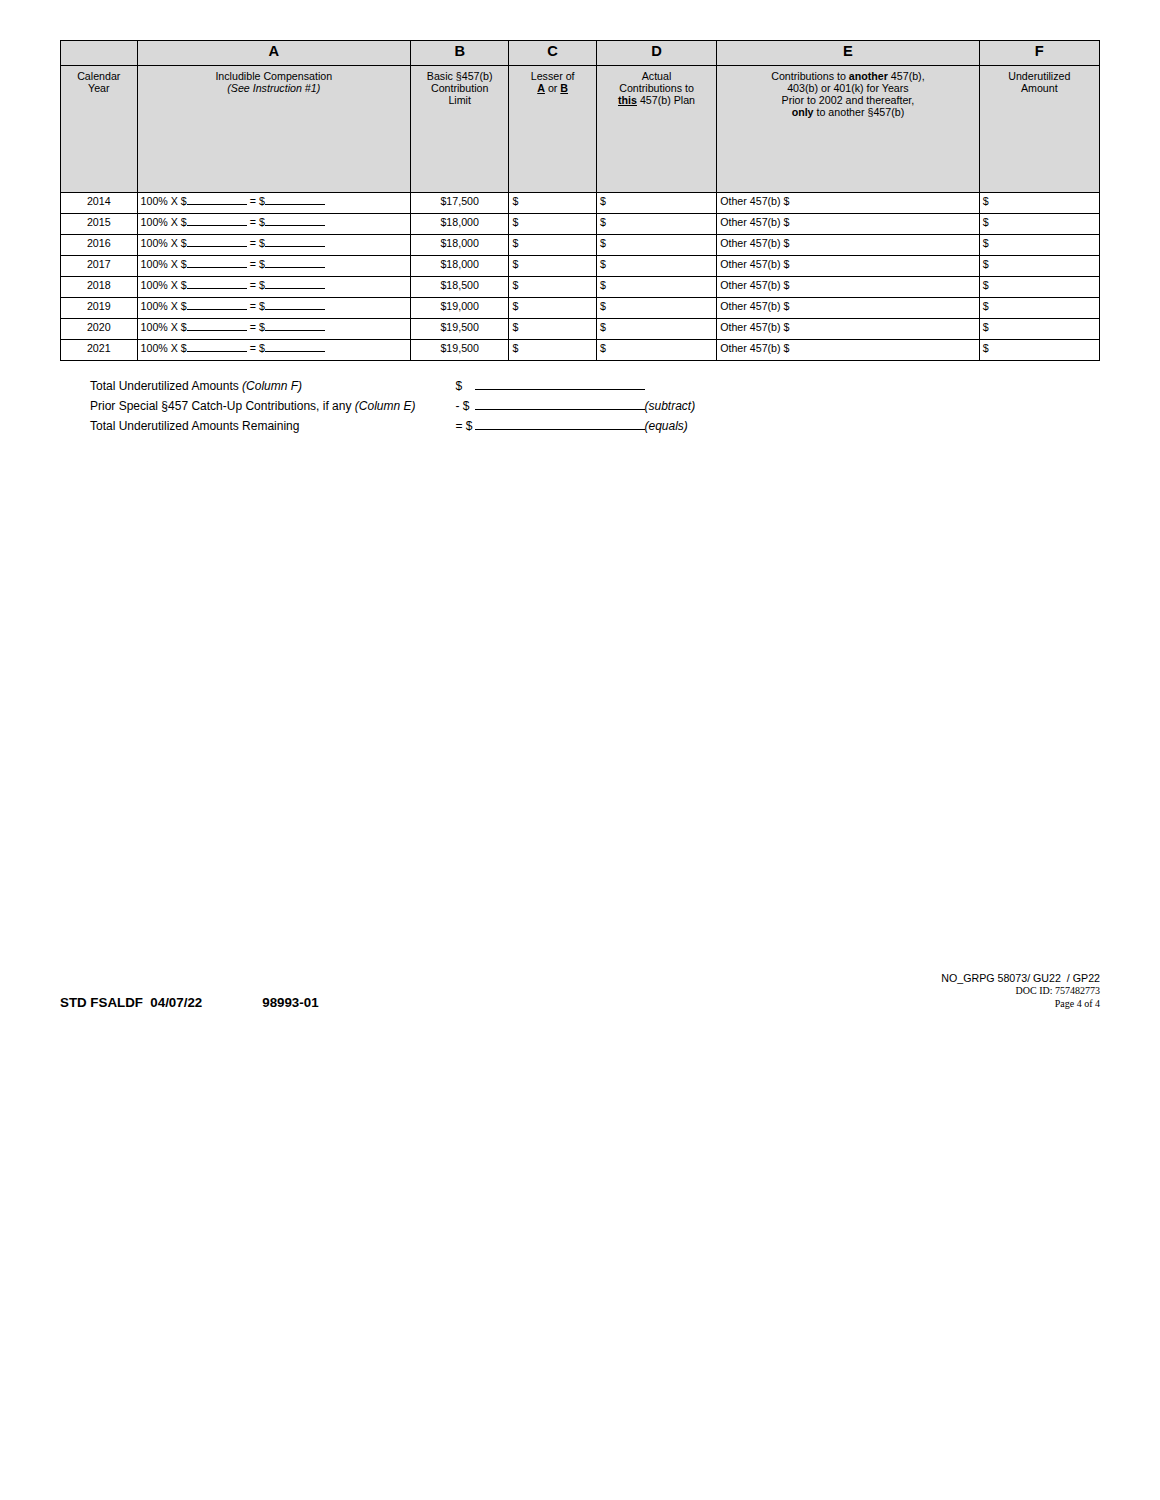| | A | B | C | D | E | F |
| --- | --- | --- | --- | --- | --- | --- |
| Calendar Year | Includible Compensation (See Instruction #1) | Basic §457(b) Contribution Limit | Lesser of A or B | Actual Contributions to this 457(b) Plan | Contributions to another 457(b), 403(b) or 401(k) for Years Prior to 2002 and thereafter, only to another §457(b) | Underutilized Amount |
| 2014 | 100% X $ = $ | $17,500 | $ | $ | Other 457(b) $ | $ |
| 2015 | 100% X $ = $ | $18,000 | $ | $ | Other 457(b) $ | $ |
| 2016 | 100% X $ = $ | $18,000 | $ | $ | Other 457(b) $ | $ |
| 2017 | 100% X $ = $ | $18,000 | $ | $ | Other 457(b) $ | $ |
| 2018 | 100% X $ = $ | $18,500 | $ | $ | Other 457(b) $ | $ |
| 2019 | 100% X $ = $ | $19,000 | $ | $ | Other 457(b) $ | $ |
| 2020 | 100% X $ = $ | $19,500 | $ | $ | Other 457(b) $ | $ |
| 2021 | 100% X $ = $ | $19,500 | $ | $ | Other 457(b) $ | $ |
| Total Underutilized Amounts (Column F) | $ | | |
| Prior Special §457 Catch-Up Contributions, if any (Column E) | - $ | | (subtract) |
| Total Underutilized Amounts Remaining | = $ | | (equals) |
STD FSALDF 04/07/22 98993-01
NO_GRPG 58073/ GU22 / GP22
DOC ID: 757482773
Page 4 of 4